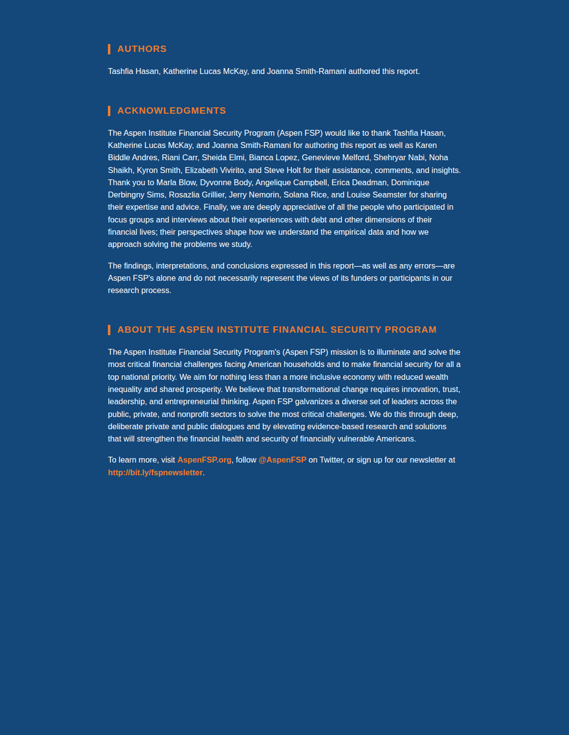Authors
Tashfia Hasan, Katherine Lucas McKay, and Joanna Smith-Ramani authored this report.
Acknowledgments
The Aspen Institute Financial Security Program (Aspen FSP) would like to thank Tashfia Hasan, Katherine Lucas McKay, and Joanna Smith-Ramani for authoring this report as well as Karen Biddle Andres, Riani Carr, Sheida Elmi, Bianca Lopez, Genevieve Melford, Shehryar Nabi, Noha Shaikh, Kyron Smith, Elizabeth Vivirito, and Steve Holt for their assistance, comments, and insights. Thank you to Marla Blow, Dyvonne Body, Angelique Campbell, Erica Deadman, Dominique Derbingny Sims, Rosazlia Grillier, Jerry Nemorin, Solana Rice, and Louise Seamster for sharing their expertise and advice. Finally, we are deeply appreciative of all the people who participated in focus groups and interviews about their experiences with debt and other dimensions of their financial lives; their perspectives shape how we understand the empirical data and how we approach solving the problems we study.
The findings, interpretations, and conclusions expressed in this report—as well as any errors—are Aspen FSP's alone and do not necessarily represent the views of its funders or participants in our research process.
About the Aspen Institute Financial Security Program
The Aspen Institute Financial Security Program's (Aspen FSP) mission is to illuminate and solve the most critical financial challenges facing American households and to make financial security for all a top national priority. We aim for nothing less than a more inclusive economy with reduced wealth inequality and shared prosperity. We believe that transformational change requires innovation, trust, leadership, and entrepreneurial thinking. Aspen FSP galvanizes a diverse set of leaders across the public, private, and nonprofit sectors to solve the most critical challenges. We do this through deep, deliberate private and public dialogues and by elevating evidence-based research and solutions that will strengthen the financial health and security of financially vulnerable Americans.
To learn more, visit AspenFSP.org, follow @AspenFSP on Twitter, or sign up for our newsletter at http://bit.ly/fspnewsletter.